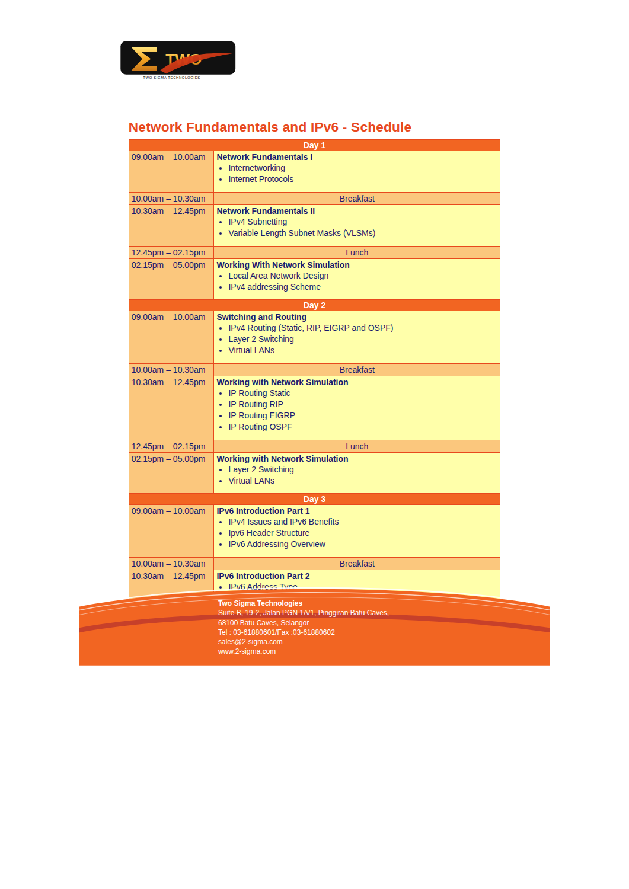TWO TWO SIGMA TECHNOLOGIES
Network Fundamentals and IPv6 - Schedule
| Day 1 |
| 09.00am – 10.00am | Network Fundamentals I Internetworking Internet Protocols |
| 10.00am – 10.30am | Breakfast |
| 10.30am – 12.45pm | Network Fundamentals II IPv4 Subnetting Variable Length Subnet Masks (VLSMs) |
| 12.45pm – 02.15pm | Lunch |
| 02.15pm – 05.00pm | Working With Network Simulation Local Area Network Design IPv4 addressing Scheme |
| Day 2 |
| 09.00am – 10.00am | Switching and Routing IPv4 Routing (Static, RIP, EIGRP and OSPF) Layer 2 Switching Virtual LANs |
| 10.00am – 10.30am | Breakfast |
| 10.30am – 12.45pm | Working with Network Simulation IP Routing Static IP Routing RIP IP Routing EIGRP IP Routing OSPF |
| 12.45pm – 02.15pm | Lunch |
| 02.15pm – 05.00pm | Working with Network Simulation Layer 2 Switching Virtual LANs |
| Day 3 |
| 09.00am – 10.00am | IPv6 Introduction Part 1 IPv4 Issues and IPv6 Benefits Ipv6 Header Structure IPv6 Addressing Overview |
| 10.00am – 10.30am | Breakfast |
| 10.30am – 12.45pm | IPv6 Introduction Part 2 IPv6 Address Type IPv6 Subnetting and Aggregation |
Two Sigma Technologies
Suite B, 19-2, Jalan PGN 1A/1, Pinggiran Batu Caves,
68100 Batu Caves, Selangor
Tel : 03-61880601/Fax :03-61880602
sales@2-sigma.com
www.2-sigma.com